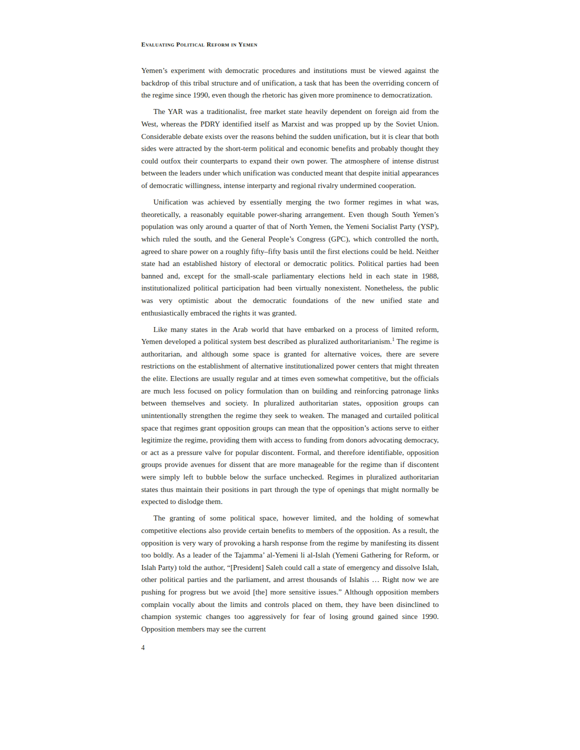Evaluating Political Reform in Yemen
Yemen’s experiment with democratic procedures and institutions must be viewed against the backdrop of this tribal structure and of unification, a task that has been the overriding concern of the regime since 1990, even though the rhetoric has given more prominence to democratization.
The YAR was a traditionalist, free market state heavily dependent on foreign aid from the West, whereas the PDRY identified itself as Marxist and was propped up by the Soviet Union. Considerable debate exists over the reasons behind the sudden unification, but it is clear that both sides were attracted by the short-term political and economic benefits and probably thought they could outfox their counterparts to expand their own power. The atmosphere of intense distrust between the leaders under which unification was conducted meant that despite initial appearances of democratic willingness, intense interparty and regional rivalry undermined cooperation.
Unification was achieved by essentially merging the two former regimes in what was, theoretically, a reasonably equitable power-sharing arrangement. Even though South Yemen’s population was only around a quarter of that of North Yemen, the Yemeni Socialist Party (YSP), which ruled the south, and the General People’s Congress (GPC), which controlled the north, agreed to share power on a roughly fifty–fifty basis until the first elections could be held. Neither state had an established history of electoral or democratic politics. Political parties had been banned and, except for the small-scale parliamentary elections held in each state in 1988, institutionalized political participation had been virtually nonexistent. Nonetheless, the public was very optimistic about the democratic foundations of the new unified state and enthusiastically embraced the rights it was granted.
Like many states in the Arab world that have embarked on a process of limited reform, Yemen developed a political system best described as pluralized authoritarianism.1 The regime is authoritarian, and although some space is granted for alternative voices, there are severe restrictions on the establishment of alternative institutionalized power centers that might threaten the elite. Elections are usually regular and at times even somewhat competitive, but the officials are much less focused on policy formulation than on building and reinforcing patronage links between themselves and society. In pluralized authoritarian states, opposition groups can unintentionally strengthen the regime they seek to weaken. The managed and curtailed political space that regimes grant opposition groups can mean that the opposition’s actions serve to either legitimize the regime, providing them with access to funding from donors advocating democracy, or act as a pressure valve for popular discontent. Formal, and therefore identifiable, opposition groups provide avenues for dissent that are more manageable for the regime than if discontent were simply left to bubble below the surface unchecked. Regimes in pluralized authoritarian states thus maintain their positions in part through the type of openings that might normally be expected to dislodge them.
The granting of some political space, however limited, and the holding of somewhat competitive elections also provide certain benefits to members of the opposition. As a result, the opposition is very wary of provoking a harsh response from the regime by manifesting its dissent too boldly. As a leader of the Tajamma’ al-Yemeni li al-Islah (Yemeni Gathering for Reform, or Islah Party) told the author, “[President] Saleh could call a state of emergency and dissolve Islah, other political parties and the parliament, and arrest thousands of Islahis … Right now we are pushing for progress but we avoid [the] more sensitive issues.” Although opposition members complain vocally about the limits and controls placed on them, they have been disinclined to champion systemic changes too aggressively for fear of losing ground gained since 1990. Opposition members may see the current
4